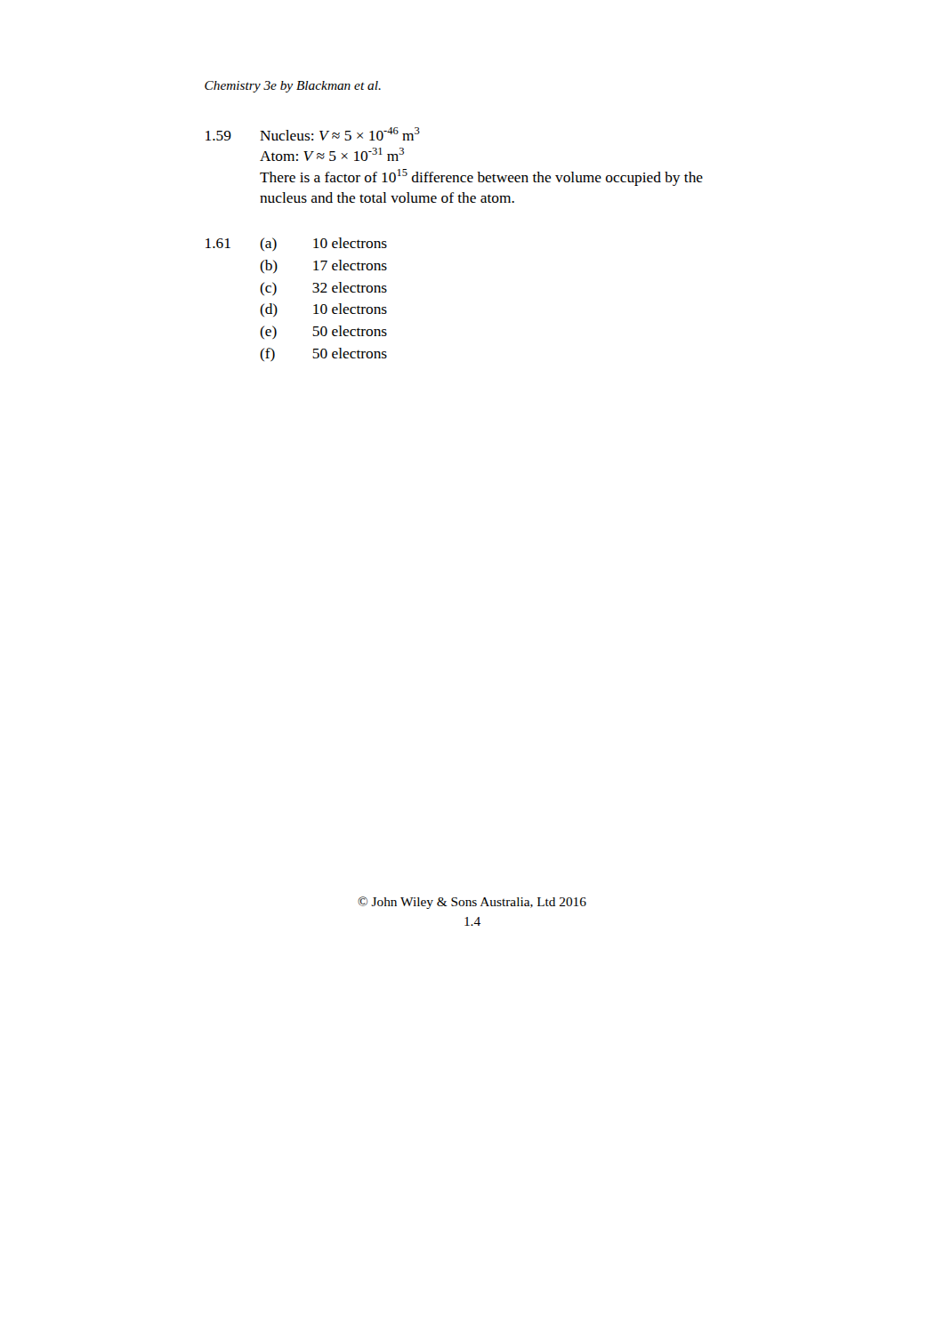Chemistry 3e by Blackman et al.
1.59
Nucleus: V ≈ 5 × 10-46 m3
Atom: V ≈ 5 × 10-31 m3
There is a factor of 1015 difference between the volume occupied by the nucleus and the total volume of the atom.
1.61
| (a) | 10 electrons |
| (b) | 17 electrons |
| (c) | 32 electrons |
| (d) | 10 electrons |
| (e) | 50 electrons |
| (f) | 50 electrons |
© John Wiley & Sons Australia, Ltd 2016
1.4